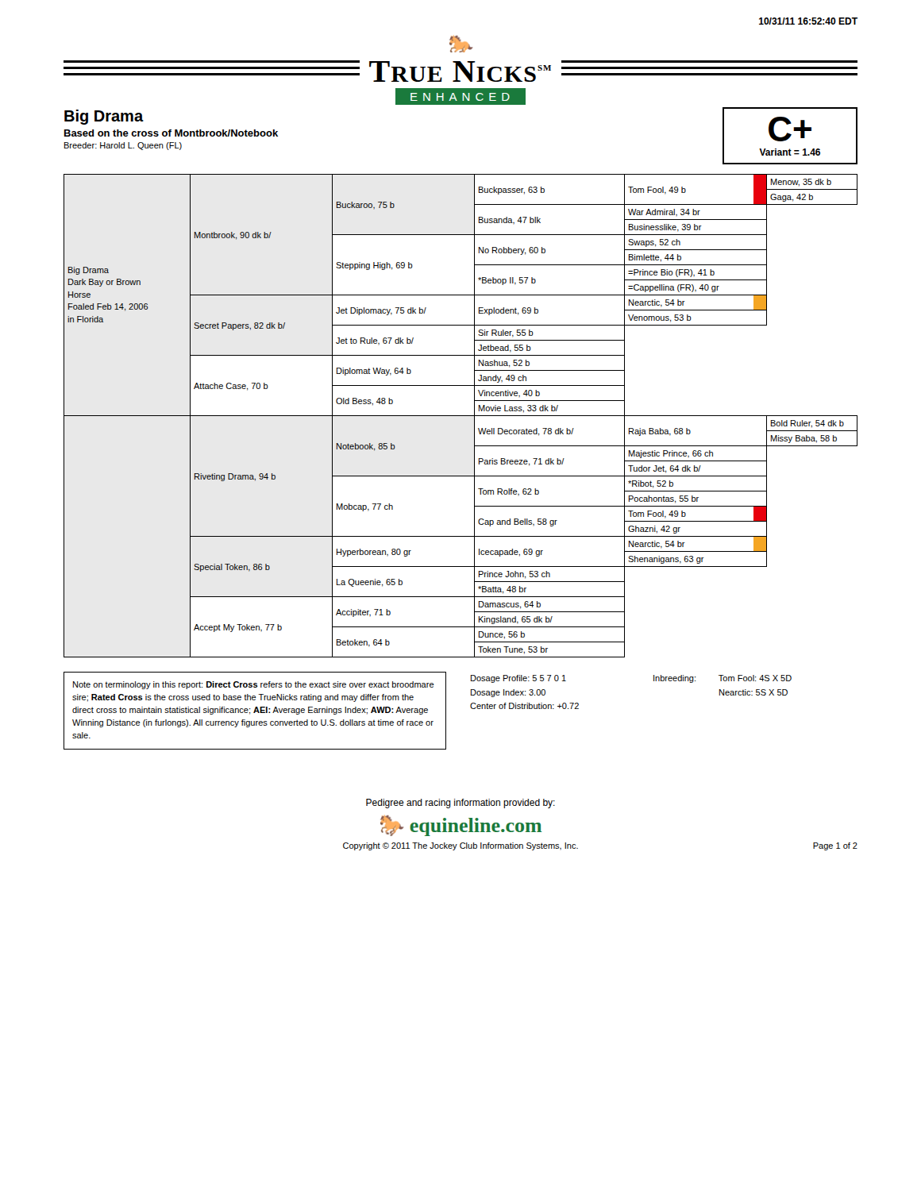10/31/11 16:52:40 EDT
🐎
TRUE NICKS SM
ENHANCED
Big Drama
Based on the cross of Montbrook/Notebook
Breeder: Harold L. Queen (FL)
C+
Variant = 1.46
| Big Drama Dark Bay or Brown Horse Foaled Feb 14, 2006 in Florida | Montbrook, 90 dk b/ | Buckaroo, 75 b | Buckpasser, 63 b | Tom Fool, 49 b | Menow, 35 dk b |
| Gaga, 42 b |
| Busanda, 47 blk | War Admiral, 34 br |
| Businesslike, 39 br |
| Stepping High, 69 b | No Robbery, 60 b | Swaps, 52 ch |
| Bimlette, 44 b |
| *Bebop II, 57 b | =Prince Bio (FR), 41 b |
| =Cappellina (FR), 40 gr |
| Secret Papers, 82 dk b/ | Jet Diplomacy, 75 dk b/ | Explodent, 69 b | Nearctic, 54 br |
| Venomous, 53 b |
| Jet to Rule, 67 dk b/ | Sir Ruler, 55 b |
| Jetbead, 55 b |
| Attache Case, 70 b | Diplomat Way, 64 b | Nashua, 52 b |
| Jandy, 49 ch |
| Old Bess, 48 b | Vincentive, 40 b |
| Movie Lass, 33 dk b/ |
| | Riveting Drama, 94 b | Notebook, 85 b | Well Decorated, 78 dk b/ | Raja Baba, 68 b | Bold Ruler, 54 dk b |
| Missy Baba, 58 b |
| Paris Breeze, 71 dk b/ | Majestic Prince, 66 ch |
| Tudor Jet, 64 dk b/ |
| Mobcap, 77 ch | Tom Rolfe, 62 b | *Ribot, 52 b |
| Pocahontas, 55 br |
| Cap and Bells, 58 gr | Tom Fool, 49 b |
| Ghazni, 42 gr |
| Special Token, 86 b | Hyperborean, 80 gr | Icecapade, 69 gr | Nearctic, 54 br |
| Shenanigans, 63 gr |
| La Queenie, 65 b | Prince John, 53 ch |
| *Batta, 48 br |
| Accept My Token, 77 b | Accipiter, 71 b | Damascus, 64 b |
| Kingsland, 65 dk b/ |
| Betoken, 64 b | Dunce, 56 b |
| Token Tune, 53 br |
Note on terminology in this report: Direct Cross refers to the exact sire over exact broodmare sire; Rated Cross is the cross used to base the TrueNicks rating and may differ from the direct cross to maintain statistical significance; AEI: Average Earnings Index; AWD: Average Winning Distance (in furlongs). All currency figures converted to U.S. dollars at time of race or sale.
Dosage Profile: 5 5 7 0 1
Dosage Index: 3.00
Center of Distribution: +0.72
Inbreeding: Tom Fool: 4S X 5D
Nearctic: 5S X 5D
Pedigree and racing information provided by:
🐎 equineline. com
Copyright © 2011 The Jockey Club Information Systems, Inc. Page 1 of 2